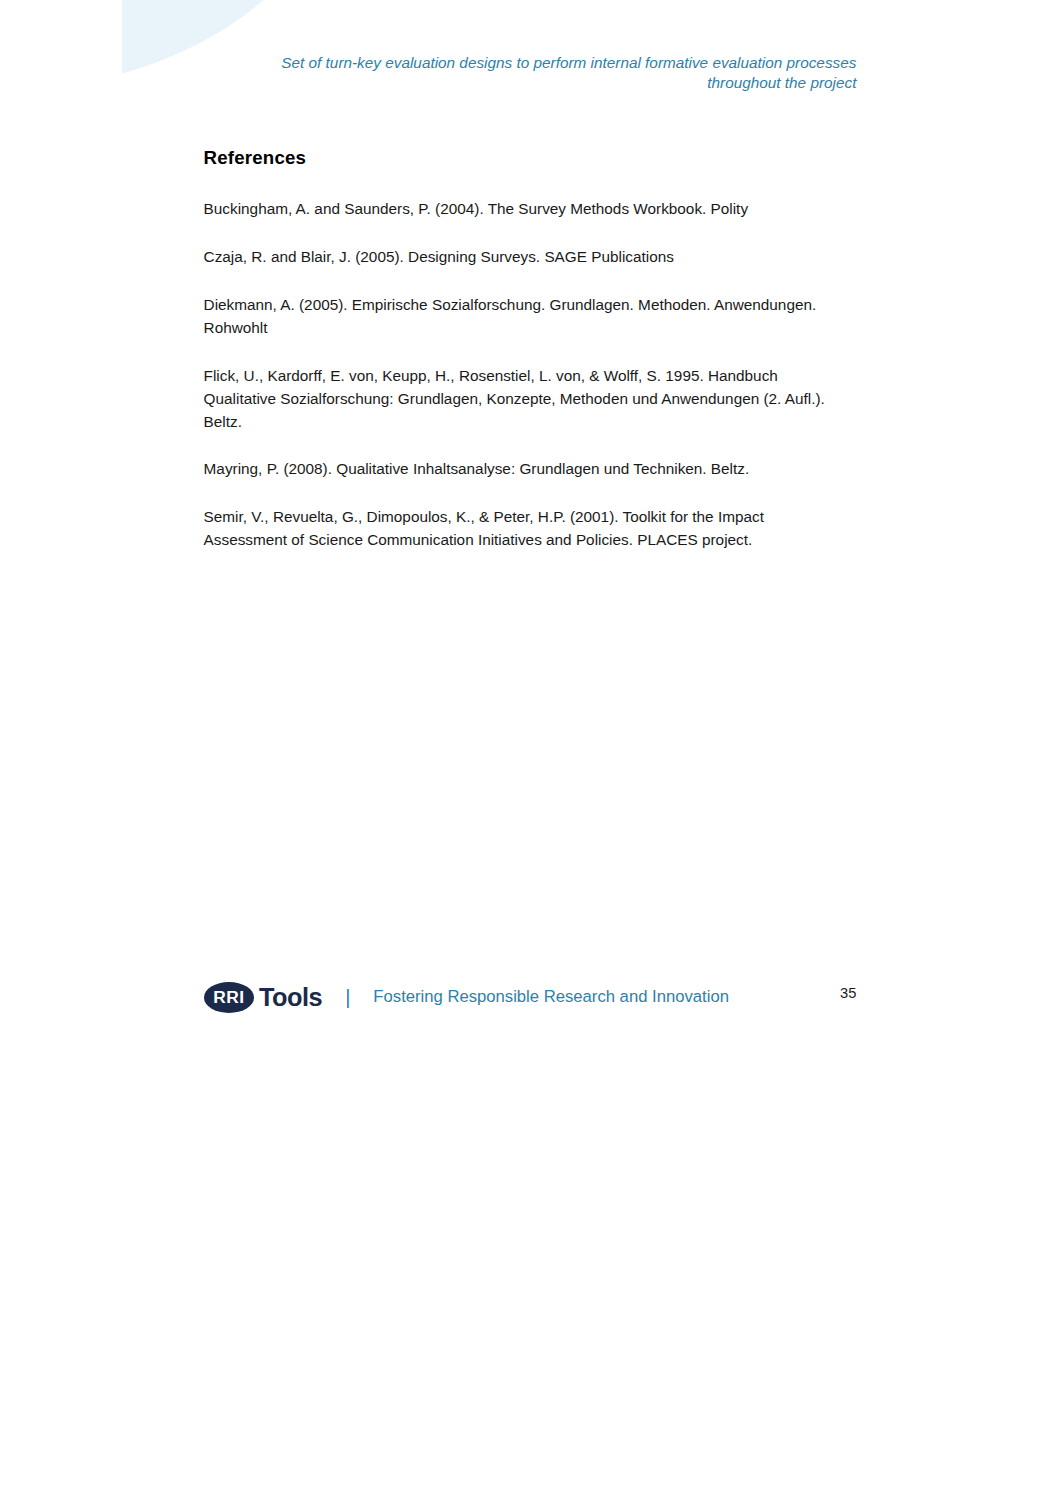Set of turn-key evaluation designs to perform internal formative evaluation processes
throughout the project
References
Buckingham, A. and Saunders, P. (2004). The Survey Methods Workbook. Polity
Czaja, R. and Blair, J. (2005). Designing Surveys. SAGE Publications
Diekmann, A. (2005). Empirische Sozialforschung. Grundlagen. Methoden. Anwendungen. Rohwohlt
Flick, U., Kardorff, E. von, Keupp, H., Rosenstiel, L. von, & Wolff, S. 1995. Handbuch Qualitative Sozialforschung: Grundlagen, Konzepte, Methoden und Anwendungen (2. Aufl.). Beltz.
Mayring, P. (2008). Qualitative Inhaltsanalyse: Grundlagen und Techniken. Beltz.
Semir, V., Revuelta, G., Dimopoulos, K., & Peter, H.P. (2001). Toolkit for the Impact Assessment of Science Communication Initiatives and Policies. PLACES project.
RRI Tools
| Fostering Responsible Research and Innovation
35